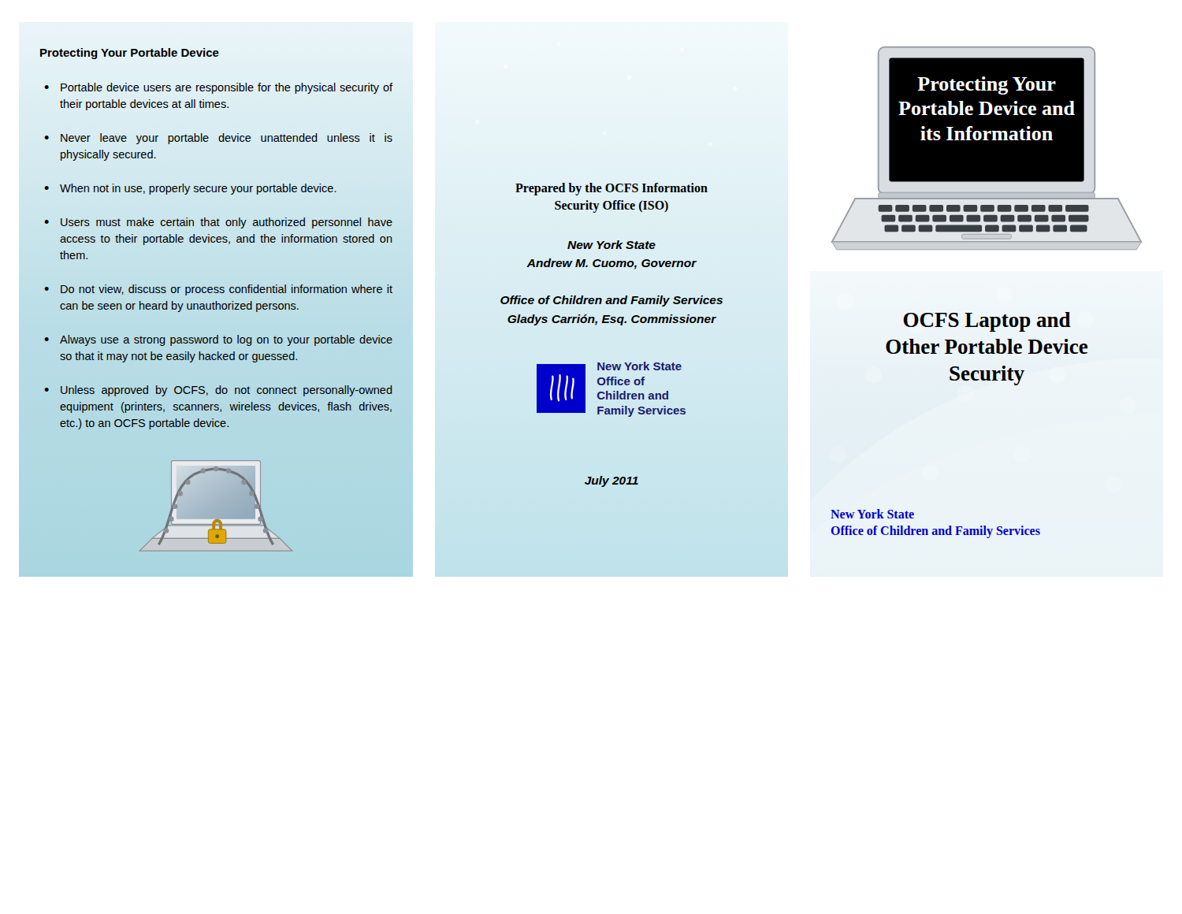Protecting Your Portable Device
Portable device users are responsible for the physical security of their portable devices at all times.
Never leave your portable device unattended unless it is physically secured.
When not in use, properly secure your portable device.
Users must make certain that only authorized personnel have access to their portable devices, and the information stored on them.
Do not view, discuss or process confidential information where it can be seen or heard by unauthorized persons.
Always use a strong password to log on to your portable device so that it may not be easily hacked or guessed.
Unless approved by OCFS, do not connect personally-owned equipment (printers, scanners, wireless devices, flash drives, etc.) to an OCFS portable device.
Prepared by the OCFS Information
Security Office (ISO)
New York State
Andrew M. Cuomo, Governor
Office of Children and Family Services
Gladys Carrión, Esq. Commissioner
New York State
Office of
Children and
Family Services
July 2011
Protecting Your Portable Device and its Information
OCFS Laptop and
Other Portable Device
Security
New York State
Office of Children and Family Services